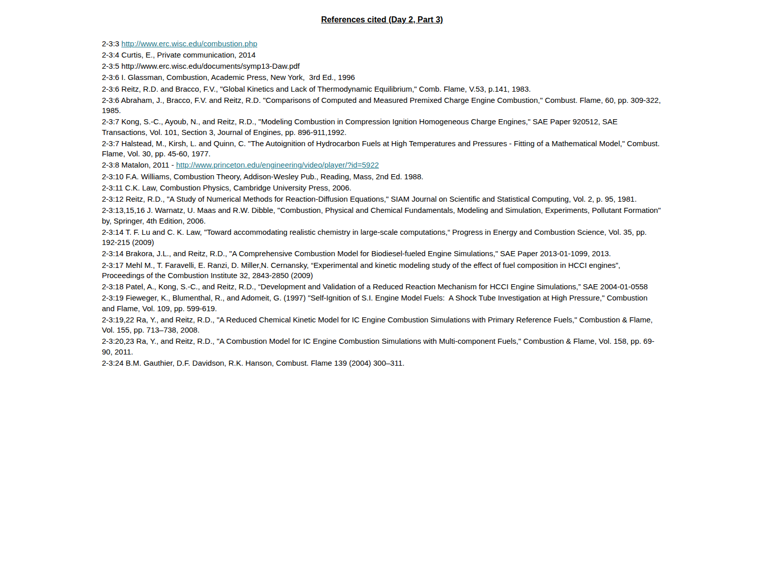References cited (Day 2, Part 3)
2-3:3 http://www.erc.wisc.edu/combustion.php
2-3:4 Curtis, E., Private communication, 2014
2-3:5 http://www.erc.wisc.edu/documents/symp13-Daw.pdf
2-3:6 I. Glassman, Combustion, Academic Press, New York, 3rd Ed., 1996
2-3:6 Reitz, R.D. and Bracco, F.V., "Global Kinetics and Lack of Thermodynamic Equilibrium," Comb. Flame, V.53, p.141, 1983.
2-3:6 Abraham, J., Bracco, F.V. and Reitz, R.D. "Comparisons of Computed and Measured Premixed Charge Engine Combustion," Combust. Flame, 60, pp. 309-322, 1985.
2-3:7 Kong, S.-C., Ayoub, N., and Reitz, R.D., "Modeling Combustion in Compression Ignition Homogeneous Charge Engines," SAE Paper 920512, SAE Transactions, Vol. 101, Section 3, Journal of Engines, pp. 896-911,1992.
2-3:7 Halstead, M., Kirsh, L. and Quinn, C. "The Autoignition of Hydrocarbon Fuels at High Temperatures and Pressures - Fitting of a Mathematical Model," Combust. Flame, Vol. 30, pp. 45-60, 1977.
2-3:8 Matalon, 2011 - http://www.princeton.edu/engineering/video/player/?id=5922
2-3:10 F.A. Williams, Combustion Theory, Addison-Wesley Pub., Reading, Mass, 2nd Ed. 1988.
2-3:11 C.K. Law, Combustion Physics, Cambridge University Press, 2006.
2-3:12 Reitz, R.D., "A Study of Numerical Methods for Reaction-Diffusion Equations," SIAM Journal on Scientific and Statistical Computing, Vol. 2, p. 95, 1981.
2-3:13,15,16 J. Warnatz, U. Maas and R.W. Dibble, "Combustion, Physical and Chemical Fundamentals, Modeling and Simulation, Experiments, Pollutant Formation" by, Springer, 4th Edition, 2006.
2-3:14 T. F. Lu and C. K. Law, "Toward accommodating realistic chemistry in large-scale computations,“ Progress in Energy and Combustion Science, Vol. 35, pp. 192-215 (2009)
2-3:14 Brakora, J.L., and Reitz, R.D., "A Comprehensive Combustion Model for Biodiesel-fueled Engine Simulations," SAE Paper 2013-01-1099, 2013.
2-3:17 Mehl M., T. Faravelli, E. Ranzi, D. Miller,N. Cernansky, “Experimental and kinetic modeling study of the effect of fuel composition in HCCI engines”, Proceedings of the Combustion Institute 32, 2843-2850 (2009)
2-3:18 Patel, A., Kong, S.-C., and Reitz, R.D., “Development and Validation of a Reduced Reaction Mechanism for HCCI Engine Simulations,” SAE 2004-01-0558
2-3:19 Fieweger, K., Blumenthal, R., and Adomeit, G. (1997) "Self-Ignition of S.I. Engine Model Fuels: A Shock Tube Investigation at High Pressure," Combustion and Flame, Vol. 109, pp. 599-619.
2-3:19,22 Ra, Y., and Reitz, R.D., "A Reduced Chemical Kinetic Model for IC Engine Combustion Simulations with Primary Reference Fuels," Combustion & Flame, Vol. 155, pp. 713–738, 2008.
2-3:20,23 Ra, Y., and Reitz, R.D., "A Combustion Model for IC Engine Combustion Simulations with Multi-component Fuels," Combustion & Flame, Vol. 158, pp. 69-90, 2011.
2-3:24 B.M. Gauthier, D.F. Davidson, R.K. Hanson, Combust. Flame 139 (2004) 300–311.